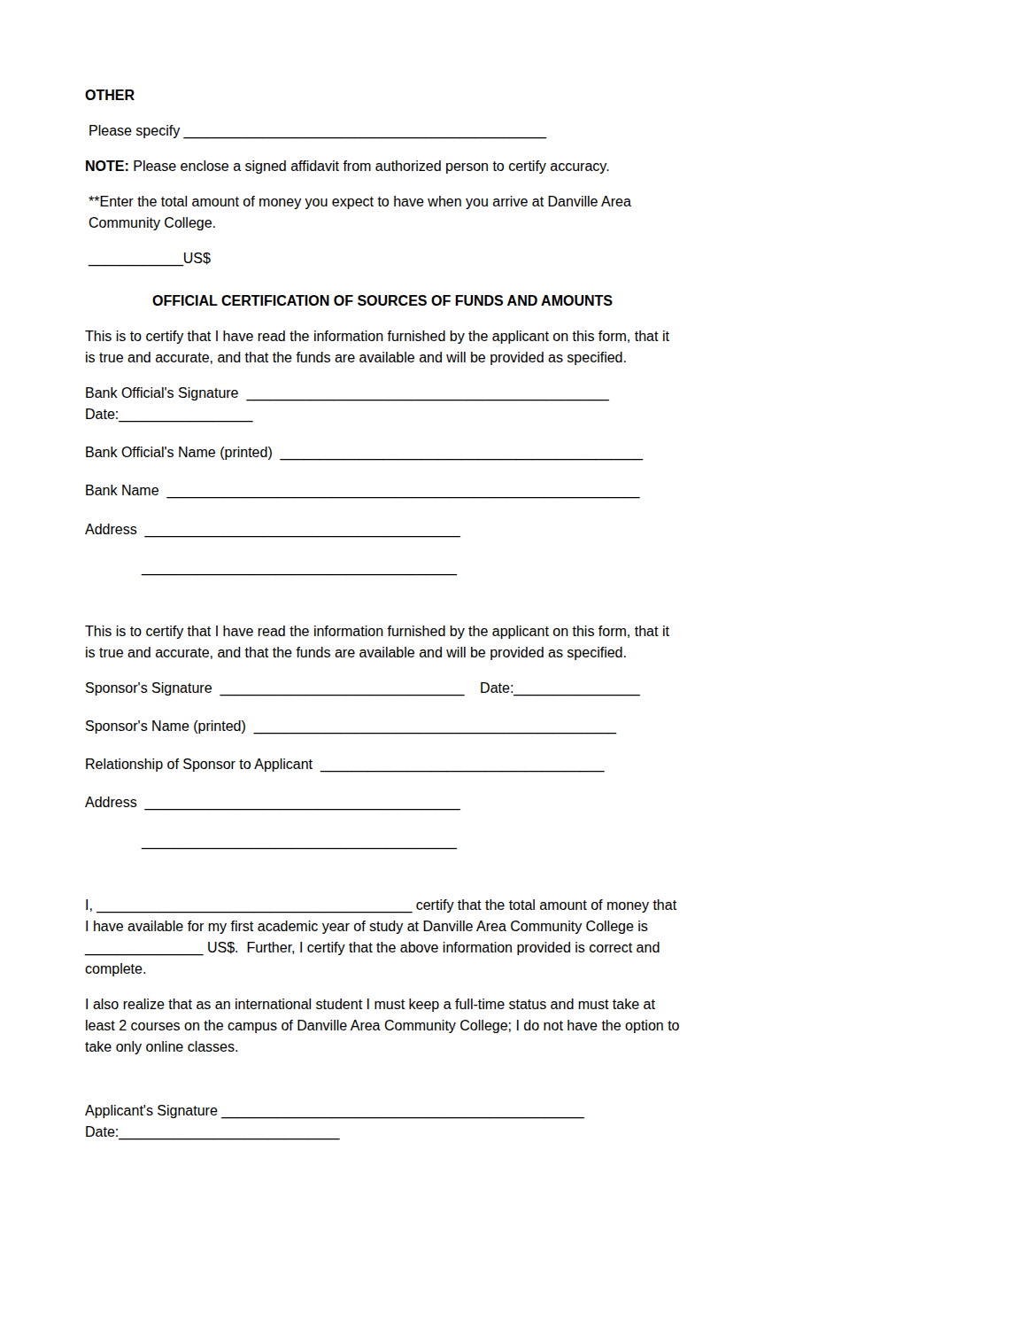OTHER
Please specify ______________________________________________
NOTE: Please enclose a signed affidavit from authorized person to certify accuracy.
**Enter the total amount of money you expect to have when you arrive at Danville Area Community College.
____________US$
OFFICIAL CERTIFICATION OF SOURCES OF FUNDS AND AMOUNTS
This is to certify that I have read the information furnished by the applicant on this form, that it is true and accurate, and that the funds are available and will be provided as specified.
Bank Official's Signature ______________________________________________ Date:_________________
Bank Official's Name (printed) ______________________________________________
Bank Name ____________________________________________________________
Address ________________________________________
________________________________________
This is to certify that I have read the information furnished by the applicant on this form, that it is true and accurate, and that the funds are available and will be provided as specified.
Sponsor's Signature _______________________________ Date:________________
Sponsor's Name (printed) ______________________________________________
Relationship of Sponsor to Applicant ____________________________________
Address ________________________________________
________________________________________
I, ________________________________________ certify that the total amount of money that I have available for my first academic year of study at Danville Area Community College is _______________ US$. Further, I certify that the above information provided is correct and complete.
I also realize that as an international student I must keep a full-time status and must take at least 2 courses on the campus of Danville Area Community College; I do not have the option to take only online classes.
Applicant's Signature ______________________________________________ Date:____________________________